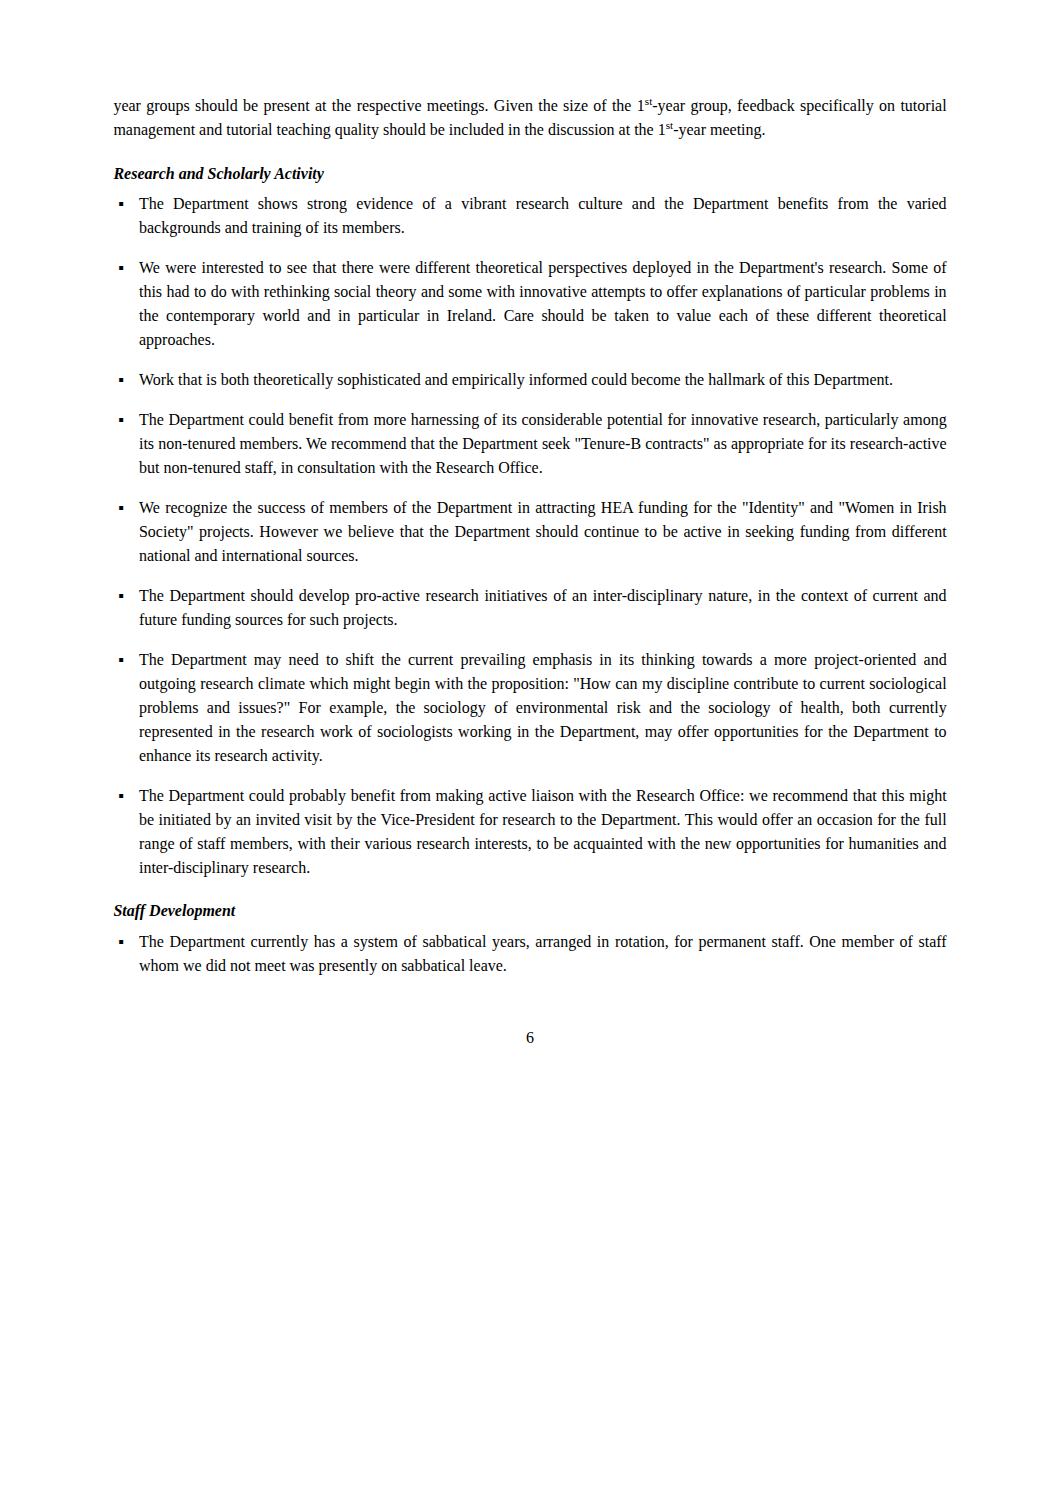year groups should be present at the respective meetings. Given the size of the 1st-year group, feedback specifically on tutorial management and tutorial teaching quality should be included in the discussion at the 1st-year meeting.
Research and Scholarly Activity
The Department shows strong evidence of a vibrant research culture and the Department benefits from the varied backgrounds and training of its members.
We were interested to see that there were different theoretical perspectives deployed in the Department's research. Some of this had to do with rethinking social theory and some with innovative attempts to offer explanations of particular problems in the contemporary world and in particular in Ireland. Care should be taken to value each of these different theoretical approaches.
Work that is both theoretically sophisticated and empirically informed could become the hallmark of this Department.
The Department could benefit from more harnessing of its considerable potential for innovative research, particularly among its non-tenured members. We recommend that the Department seek "Tenure-B contracts" as appropriate for its research-active but non-tenured staff, in consultation with the Research Office.
We recognize the success of members of the Department in attracting HEA funding for the "Identity" and "Women in Irish Society" projects. However we believe that the Department should continue to be active in seeking funding from different national and international sources.
The Department should develop pro-active research initiatives of an inter-disciplinary nature, in the context of current and future funding sources for such projects.
The Department may need to shift the current prevailing emphasis in its thinking towards a more project-oriented and outgoing research climate which might begin with the proposition: "How can my discipline contribute to current sociological problems and issues?" For example, the sociology of environmental risk and the sociology of health, both currently represented in the research work of sociologists working in the Department, may offer opportunities for the Department to enhance its research activity.
The Department could probably benefit from making active liaison with the Research Office: we recommend that this might be initiated by an invited visit by the Vice-President for research to the Department. This would offer an occasion for the full range of staff members, with their various research interests, to be acquainted with the new opportunities for humanities and inter-disciplinary research.
Staff Development
The Department currently has a system of sabbatical years, arranged in rotation, for permanent staff. One member of staff whom we did not meet was presently on sabbatical leave.
6